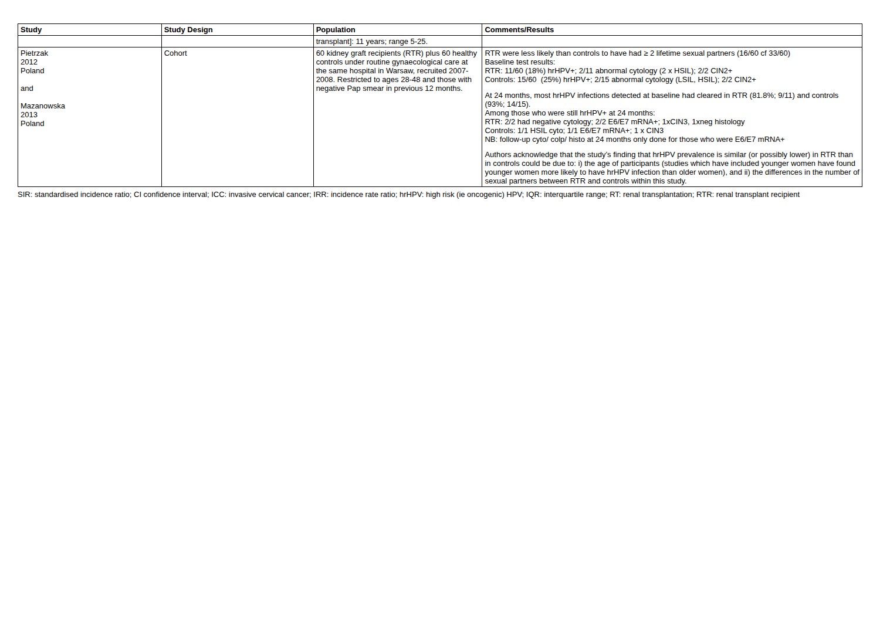| Study | Study Design | Population | Comments/Results |
| --- | --- | --- | --- |
| | | transplant]: 11 years; range 5-25. | |
| Pietrzak 2012 Poland and Mazanowska 2013 Poland | Cohort | 60 kidney graft recipients (RTR) plus 60 healthy controls under routine gynaecological care at the same hospital in Warsaw, recruited 2007-2008. Restricted to ages 28-48 and those with negative Pap smear in previous 12 months. | RTR were less likely than controls to have had ≥ 2 lifetime sexual partners (16/60 cf 33/60) Baseline test results: RTR: 11/60 (18%) hrHPV+; 2/11 abnormal cytology (2 x HSIL); 2/2 CIN2+ Controls: 15/60 (25%) hrHPV+; 2/15 abnormal cytology (LSIL, HSIL); 2/2 CIN2+ At 24 months, most hrHPV infections detected at baseline had cleared in RTR (81.8%; 9/11) and controls (93%; 14/15). Among those who were still hrHPV+ at 24 months: RTR: 2/2 had negative cytology; 2/2 E6/E7 mRNA+; 1xCIN3, 1xneg histology Controls: 1/1 HSIL cyto; 1/1 E6/E7 mRNA+; 1 x CIN3 NB: follow-up cyto/ colp/ histo at 24 months only done for those who were E6/E7 mRNA+ Authors acknowledge that the study’s finding that hrHPV prevalence is similar (or possibly lower) in RTR than in controls could be due to: i) the age of participants (studies which have included younger women have found younger women more likely to have hrHPV infection than older women), and ii) the differences in the number of sexual partners between RTR and controls within this study. |
SIR: standardised incidence ratio; CI confidence interval; ICC: invasive cervical cancer; IRR: incidence rate ratio; hrHPV: high risk (ie oncogenic) HPV; IQR: interquartile range; RT: renal transplantation; RTR: renal transplant recipient